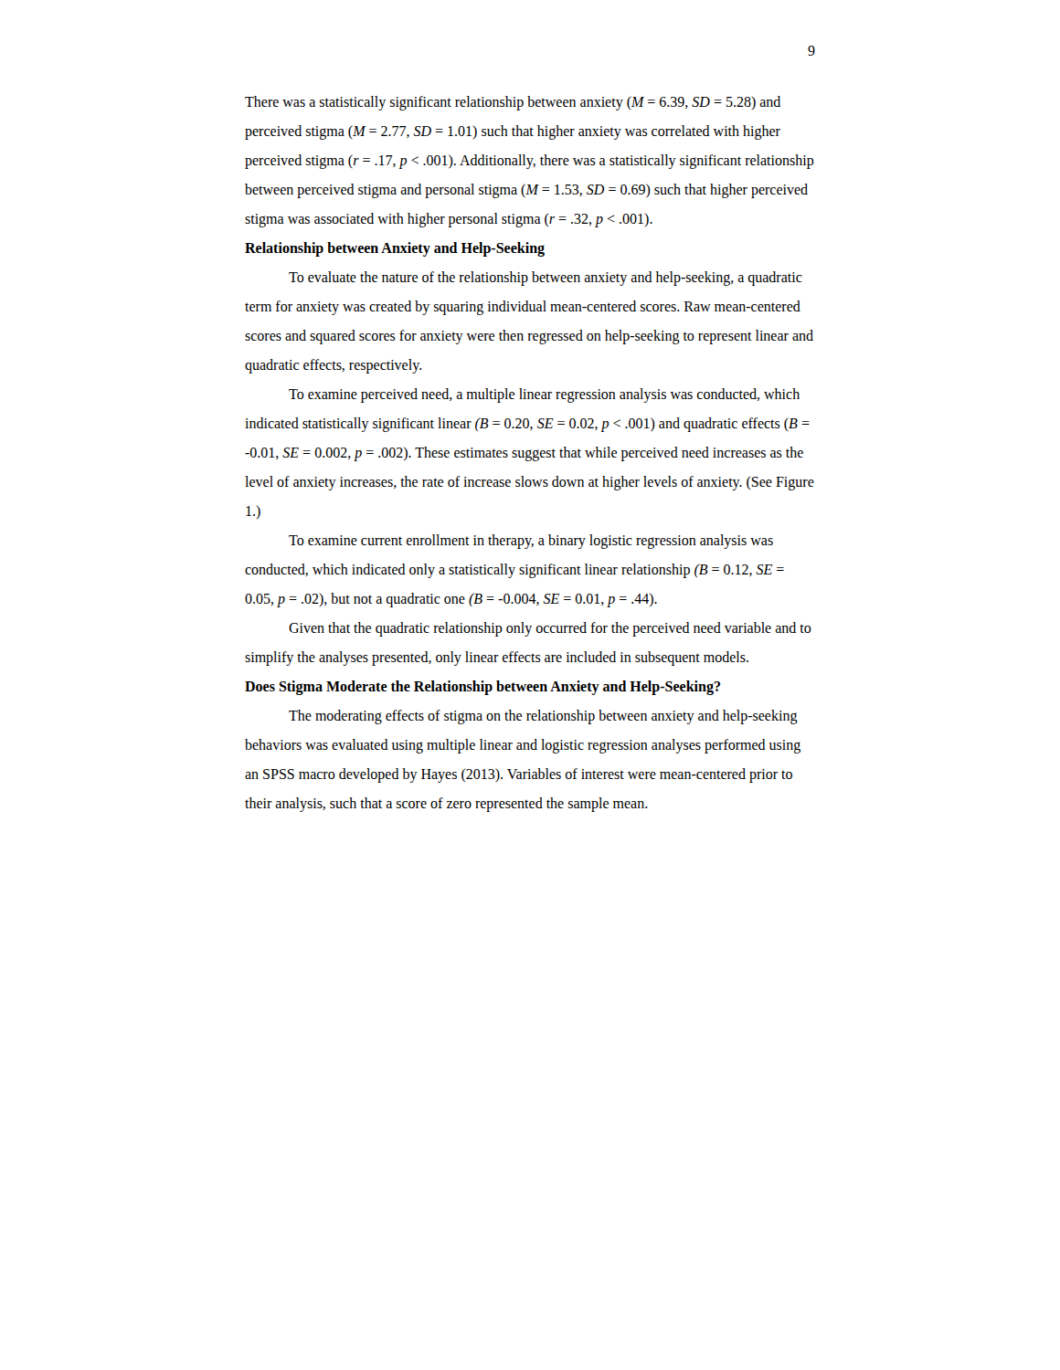9
There was a statistically significant relationship between anxiety (M = 6.39, SD = 5.28) and perceived stigma (M = 2.77, SD = 1.01) such that higher anxiety was correlated with higher perceived stigma (r = .17, p < .001). Additionally, there was a statistically significant relationship between perceived stigma and personal stigma (M = 1.53, SD = 0.69) such that higher perceived stigma was associated with higher personal stigma (r = .32, p < .001).
Relationship between Anxiety and Help-Seeking
To evaluate the nature of the relationship between anxiety and help-seeking, a quadratic term for anxiety was created by squaring individual mean-centered scores. Raw mean-centered scores and squared scores for anxiety were then regressed on help-seeking to represent linear and quadratic effects, respectively.
To examine perceived need, a multiple linear regression analysis was conducted, which indicated statistically significant linear (B = 0.20, SE = 0.02, p < .001) and quadratic effects (B = -0.01, SE = 0.002, p = .002). These estimates suggest that while perceived need increases as the level of anxiety increases, the rate of increase slows down at higher levels of anxiety. (See Figure 1.)
To examine current enrollment in therapy, a binary logistic regression analysis was conducted, which indicated only a statistically significant linear relationship (B = 0.12, SE = 0.05, p = .02), but not a quadratic one (B = -0.004, SE = 0.01, p = .44).
Given that the quadratic relationship only occurred for the perceived need variable and to simplify the analyses presented, only linear effects are included in subsequent models.
Does Stigma Moderate the Relationship between Anxiety and Help-Seeking?
The moderating effects of stigma on the relationship between anxiety and help-seeking behaviors was evaluated using multiple linear and logistic regression analyses performed using an SPSS macro developed by Hayes (2013). Variables of interest were mean-centered prior to their analysis, such that a score of zero represented the sample mean.